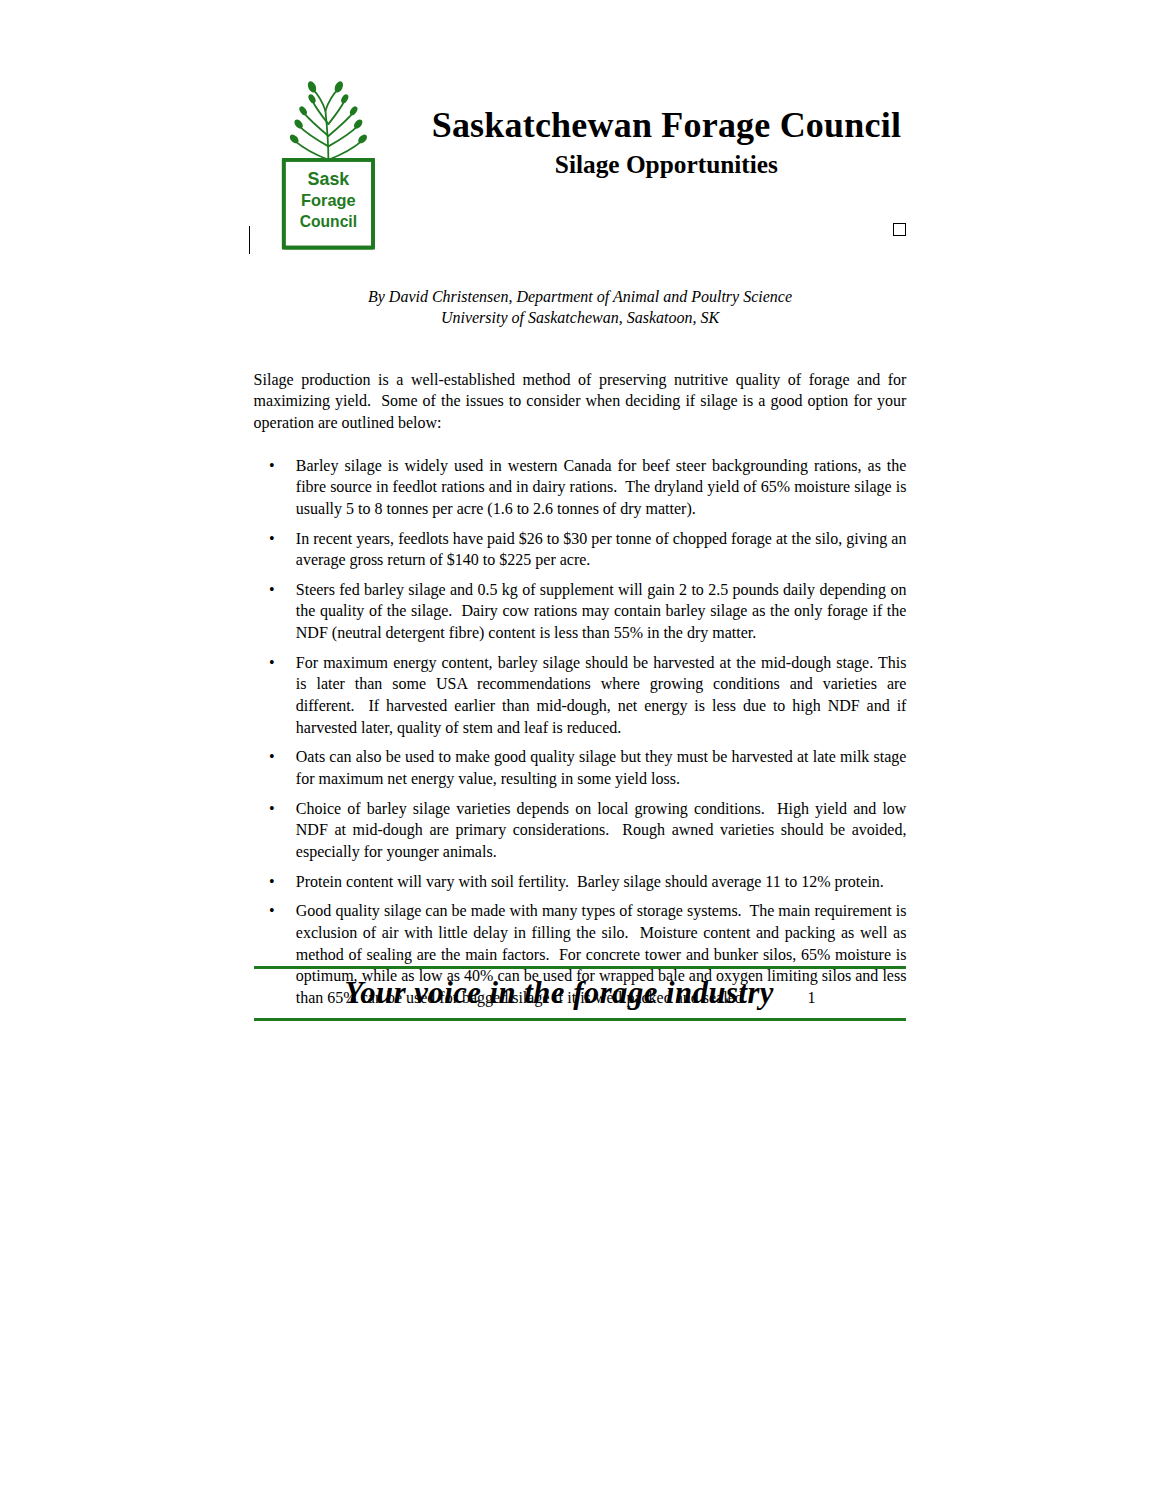Sask Forage Council
Saskatchewan Forage Council
Silage Opportunities
By David Christensen, Department of Animal and Poultry Science
University of Saskatchewan, Saskatoon, SK
Silage production is a well-established method of preserving nutritive quality of forage and for maximizing yield. Some of the issues to consider when deciding if silage is a good option for your operation are outlined below:
Barley silage is widely used in western Canada for beef steer backgrounding rations, as the fibre source in feedlot rations and in dairy rations. The dryland yield of 65% moisture silage is usually 5 to 8 tonnes per acre (1.6 to 2.6 tonnes of dry matter).
In recent years, feedlots have paid $26 to $30 per tonne of chopped forage at the silo, giving an average gross return of $140 to $225 per acre.
Steers fed barley silage and 0.5 kg of supplement will gain 2 to 2.5 pounds daily depending on the quality of the silage. Dairy cow rations may contain barley silage as the only forage if the NDF (neutral detergent fibre) content is less than 55% in the dry matter.
For maximum energy content, barley silage should be harvested at the mid-dough stage. This is later than some USA recommendations where growing conditions and varieties are different. If harvested earlier than mid-dough, net energy is less due to high NDF and if harvested later, quality of stem and leaf is reduced.
Oats can also be used to make good quality silage but they must be harvested at late milk stage for maximum net energy value, resulting in some yield loss.
Choice of barley silage varieties depends on local growing conditions. High yield and low NDF at mid-dough are primary considerations. Rough awned varieties should be avoided, especially for younger animals.
Protein content will vary with soil fertility. Barley silage should average 11 to 12% protein.
Good quality silage can be made with many types of storage systems. The main requirement is exclusion of air with little delay in filling the silo. Moisture content and packing as well as method of sealing are the main factors. For concrete tower and bunker silos, 65% moisture is optimum, while as low as 40% can be used for wrapped bale and oxygen limiting silos and less than 65% can be used for bagged silage if it is well packed and sealed.
Your voice in the forage industry 1